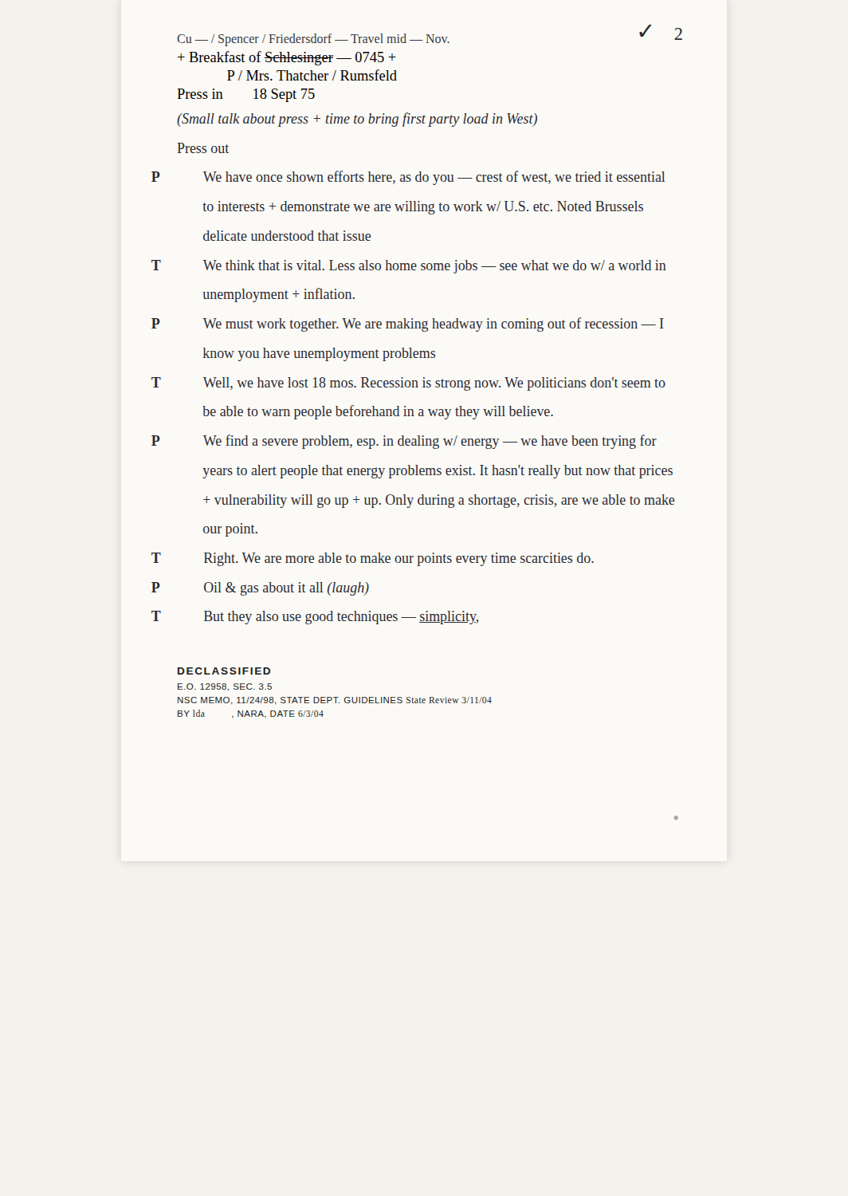✓
2
Cu — / Spencer / Friedersdorf — Travel mid — Nov.
+ Breakfast of Schlesinger — 0745 +
P / Mrs. Thatcher / Rumsfeld
Press in 18 Sept 75
(Small talk about press + time to bring first party load in West)
Press out
P We have once shown efforts here, as do you — crest of west, we tried it essential to interests + demonstrate we are willing to work w/ U.S. etc. Noted Brussels delicate understood that issue
T We think that is vital. Less also home some jobs — see what we do w/ a world in unemployment + inflation.
P We must work together. We are making headway in coming out of recession — I know you have unemployment problems
T Well, we have lost 18 mos. Recession is strong now. We politicians don't seem to be able to warn people beforehand in a way they will believe.
P We find a severe problem, esp. in dealing w/ energy — we have been trying for years to alert people that energy problems exist. It hasn't really but now that prices + vulnerability will go up + up. Only during a shortage, crisis, are we able to make our point.
T Right. We are more able to make our points every time scarcities do.
P Oil & gas about it all (laugh)
T But they also use good techniques — simplicity,
DECLASSIFIED
E.O. 12958, SEC. 3.5
NSC MEMO, 11/24/98, STATE DEPT. GUIDELINES State Review 3/11/04
BY lda , NARA, DATE 6/3/04
•